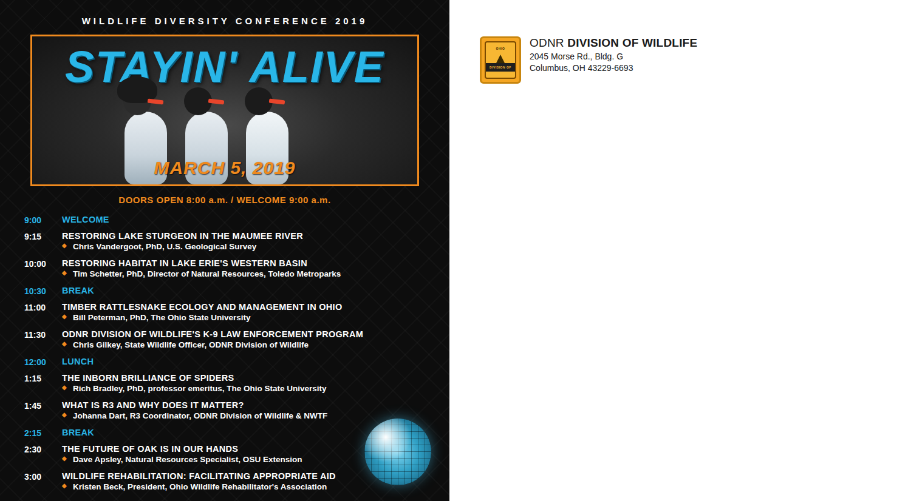Wildlife Diversity Conference 2019
STAYIN' ALIVE
MARCH 5, 2019
DOORS OPEN 8:00 a.m. / WELCOME 9:00 a.m.
9:00
Welcome
9:15
Restoring Lake Sturgeon in the Maumee River
Chris Vandergoot, PhD, U.S. Geological Survey
10:00
Restoring Habitat in Lake Erie's Western Basin
Tim Schetter, PhD, Director of Natural Resources, Toledo Metroparks
10:30
Break
11:00
Timber Rattlesnake Ecology and Management in Ohio
Bill Peterman, PhD, The Ohio State University
11:30
ODNR Division of Wildlife's K-9 Law Enforcement Program
Chris Gilkey, State Wildlife Officer, ODNR Division of Wildlife
12:00
Lunch
1:15
The Inborn Brilliance of Spiders
Rich Bradley, PhD, professor emeritus, The Ohio State University
1:45
What is R3 and Why Does it Matter?
Johanna Dart, R3 Coordinator, ODNR Division of Wildlife & NWTF
2:15
Break
2:30
The Future of Oak is in Our Hands
Dave Apsley, Natural Resources Specialist, OSU Extension
3:00
Wildlife Rehabilitation: Facilitating Appropriate Aid
Kristen Beck, President, Ohio Wildlife Rehabilitator's Association
OHIO
Division of Wildlife
ODNR DIVISION OF WILDLIFE
2045 Morse Rd., Bldg. G
Columbus, OH 43229-6693